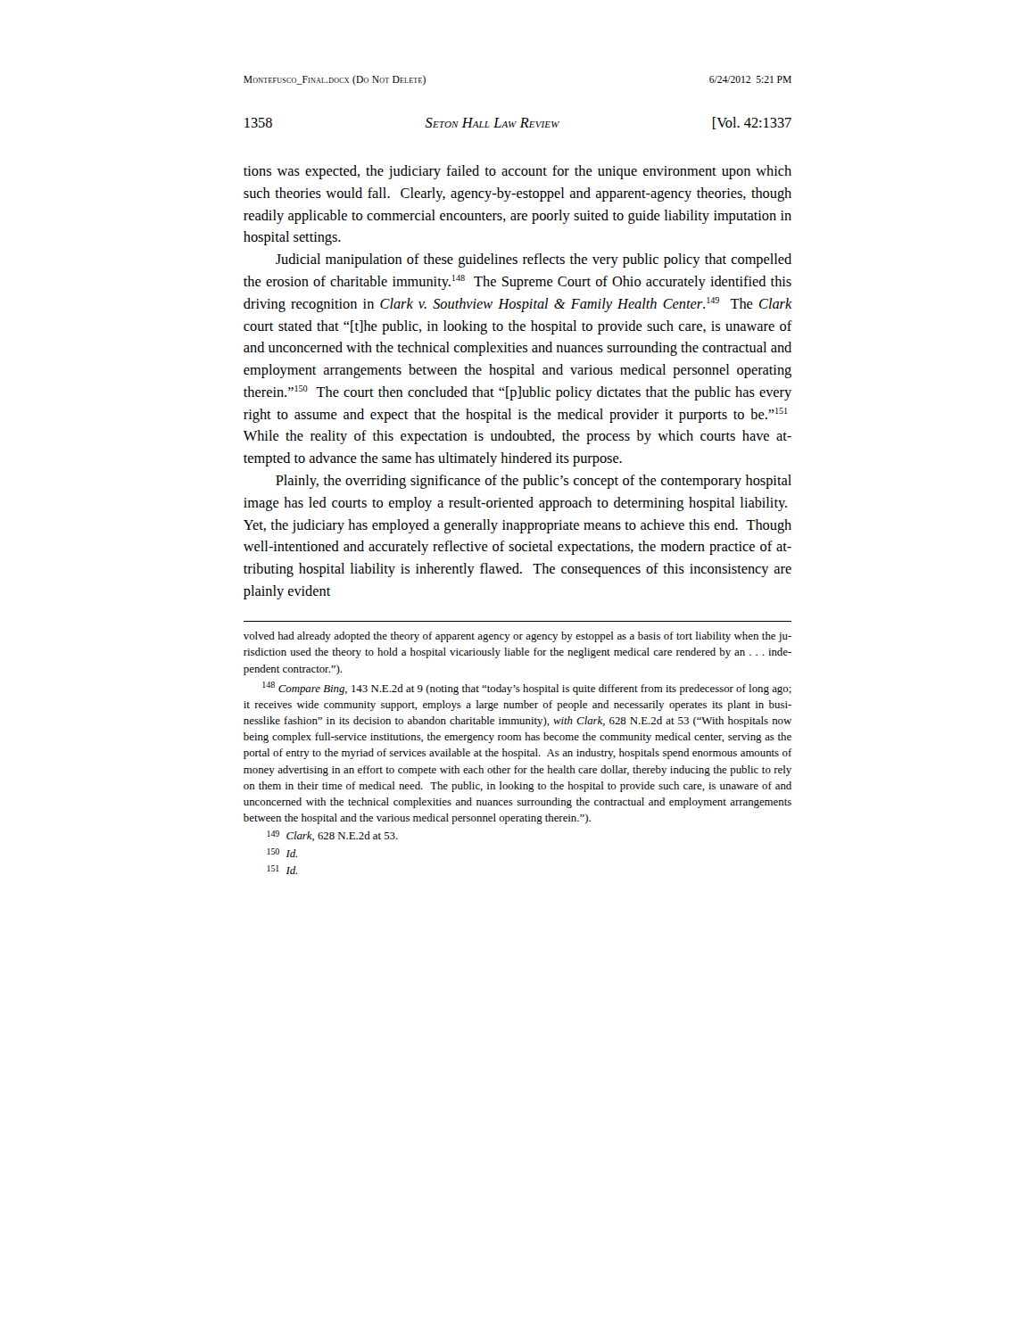Montefusco_Final.docx (Do Not Delete) 6/24/2012 5:21 PM
1358 Seton Hall Law Review [Vol. 42:1337
tions was expected, the judiciary failed to account for the unique environment upon which such theories would fall. Clearly, agency-by-estoppel and apparent-agency theories, though readily applicable to commercial encounters, are poorly suited to guide liability imputation in hospital settings.
Judicial manipulation of these guidelines reflects the very public policy that compelled the erosion of charitable immunity.148 The Supreme Court of Ohio accurately identified this driving recognition in Clark v. Southview Hospital & Family Health Center.149 The Clark court stated that “[t]he public, in looking to the hospital to provide such care, is unaware of and unconcerned with the technical complexities and nuances surrounding the contractual and employment arrangements between the hospital and various medical personnel operating therein.”150 The court then concluded that “[p]ublic policy dictates that the public has every right to assume and expect that the hospital is the medical provider it purports to be.”151 While the reality of this expectation is undoubted, the process by which courts have attempted to advance the same has ultimately hindered its purpose.
Plainly, the overriding significance of the public’s concept of the contemporary hospital image has led courts to employ a result-oriented approach to determining hospital liability. Yet, the judiciary has employed a generally inappropriate means to achieve this end. Though well-intentioned and accurately reflective of societal expectations, the modern practice of attributing hospital liability is inherently flawed. The consequences of this inconsistency are plainly evident
volved had already adopted the theory of apparent agency or agency by estoppel as a basis of tort liability when the jurisdiction used the theory to hold a hospital vicariously liable for the negligent medical care rendered by an . . . independent contractor.”).
148 Compare Bing, 143 N.E.2d at 9 (noting that “today’s hospital is quite different from its predecessor of long ago; it receives wide community support, employs a large number of people and necessarily operates its plant in businesslike fashion” in its decision to abandon charitable immunity), with Clark, 628 N.E.2d at 53 (“With hospitals now being complex full-service institutions, the emergency room has become the community medical center, serving as the portal of entry to the myriad of services available at the hospital. As an industry, hospitals spend enormous amounts of money advertising in an effort to compete with each other for the health care dollar, thereby inducing the public to rely on them in their time of medical need. The public, in looking to the hospital to provide such care, is unaware of and unconcerned with the technical complexities and nuances surrounding the contractual and employment arrangements between the hospital and the various medical personnel operating therein.”).
149 Clark, 628 N.E.2d at 53.
150 Id.
151 Id.